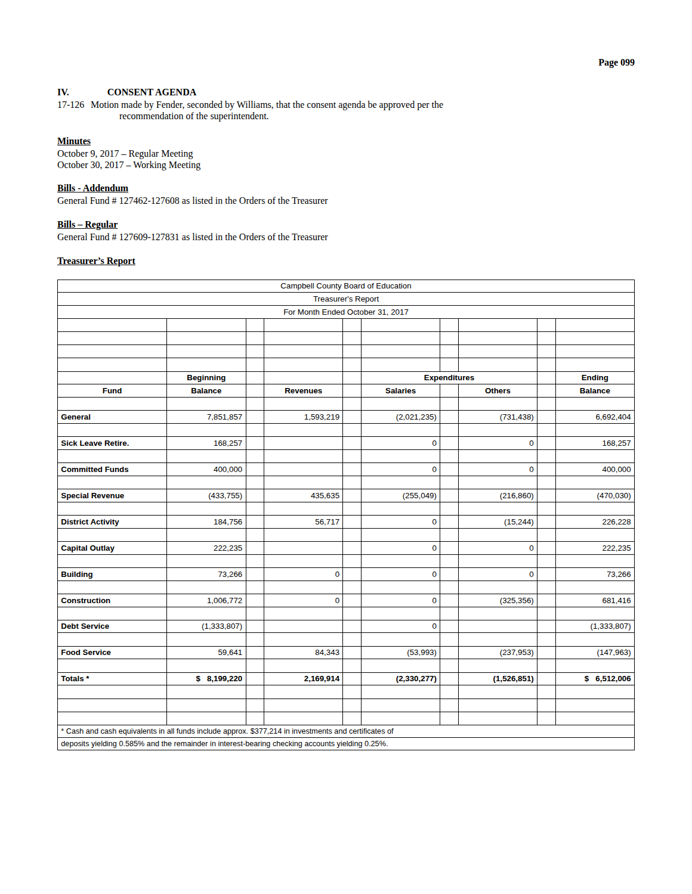Page 099
IV. CONSENT AGENDA
17-126
Motion made by Fender, seconded by Williams, that the consent agenda be approved per the recommendation of the superintendent.
Minutes
October 9, 2017 – Regular Meeting
October 30, 2017 – Working Meeting
Bills - Addendum
General Fund # 127462-127608 as listed in the Orders of the Treasurer
Bills – Regular
General Fund # 127609-127831 as listed in the Orders of the Treasurer
Treasurer’s Report
| Campbell County Board of Education |
| Treasurer's Report |
| For Month Ended October 31, 2017 |
| | Beginning | | | | Expenditures | | Ending |
| Fund | Balance | | Revenues | | Salaries | | Others | | Balance |
| General | 7,851,857 | | 1,593,219 | | (2,021,235) | | (731,438) | | 6,692,404 |
| Sick Leave Retire. | 168,257 | | | | 0 | | 0 | | 168,257 |
| Committed Funds | 400,000 | | | | 0 | | 0 | | 400,000 |
| Special Revenue | (433,755) | | 435,635 | | (255,049) | | (216,860) | | (470,030) |
| District Activity | 184,756 | | 56,717 | | 0 | | (15,244) | | 226,228 |
| Capital Outlay | 222,235 | | | | 0 | | 0 | | 222,235 |
| Building | 73,266 | | 0 | | 0 | | 0 | | 73,266 |
| Construction | 1,006,772 | | 0 | | 0 | | (325,356) | | 681,416 |
| Debt Service | (1,333,807) | | | | 0 | | | | (1,333,807) |
| Food Service | 59,641 | | 84,343 | | (53,993) | | (237,953) | | (147,963) |
| Totals * | $ 8,199,220 | | 2,169,914 | | (2,330,277) | | (1,526,851) | | $ 6,512,006 |
| * Cash and cash equivalents in all funds include approx. $377,214 in investments and certificates of |
| deposits yielding 0.585% and the remainder in interest-bearing checking accounts yielding 0.25%. |